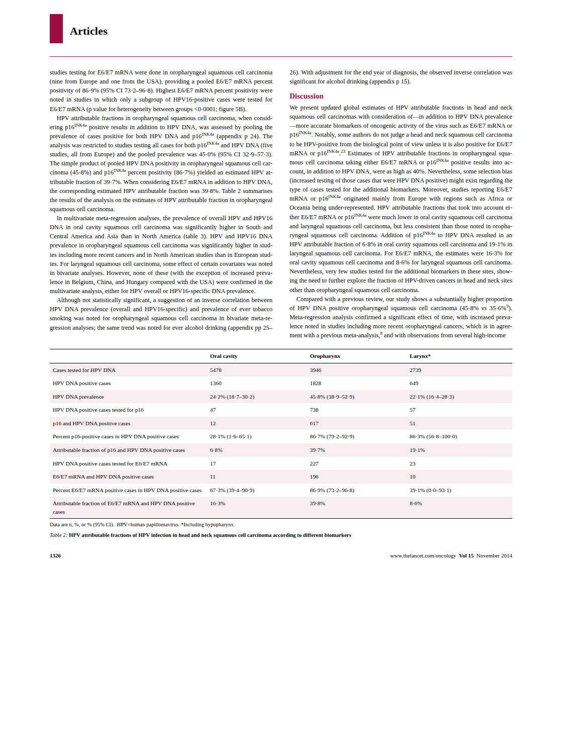Articles
studies testing for E6/E7 mRNA were done in oropharyngeal squamous cell carcinoma (nine from Europe and one from the USA), providing a pooled E6/E7 mRNA percent positivity of 86·9% (95% CI 73·2–96·8). Highest E6/E7 mRNA percent positivity were noted in studies in which only a subgroup of HPV16-positive cases were tested for E6/E7 mRNA (p value for heterogeneity between groups <0·0001; figure 5B).
HPV attributable fractions in oropharyngeal squamous cell carcinoma, when considering p16INK4a positive results in addition to HPV DNA, was assessed by pooling the prevalence of cases positive for both HPV DNA and p16INK4a (appendix p 24). The analysis was restricted to studies testing all cases for both p16INK4a and HPV DNA (five studies, all from Europe) and the pooled prevalence was 45·0% (95% CI 32·9–57·3). The simple product of pooled HPV DNA positivity in oropharyngeal squamous cell carcinoma (45·8%) and p16INK4a percent positivity (86·7%) yielded an estimated HPV attributable fraction of 39·7%. When considering E6/E7 mRNA in addition to HPV DNA, the corresponding estimated HPV attributable fraction was 39·8%. Table 2 summarises the results of the analysis on the estimates of HPV attributable fraction in oropharyngeal squamous cell carcinoma.
In multivariate meta-regression analyses, the prevalence of overall HPV and HPV16 DNA in oral cavity squamous cell carcinoma was significantly higher in South and Central America and Asia than in North America (table 3). HPV and HPV16 DNA prevalence in oropharyngeal squamous cell carcinoma was significantly higher in studies including more recent cancers and in North American studies than in European studies. For laryngeal squamous cell carcinoma, some effect of certain covariates was noted in bivariate analyses. However, none of these (with the exception of increased prevalence in Belgium, China, and Hungary compared with the USA) were confirmed in the multivariate analysis, either for HPV overall or HPV16-specific DNA prevalence.
Although not statistically significant, a suggestion of an inverse correlation between HPV DNA prevalence (overall and HPV16-specific) and prevalence of ever tobacco smoking was noted for oropharyngeal squamous cell carcinoma in bivariate meta-regression analyses; the same trend was noted for ever alcohol drinking (appendix pp 25–26). With adjustment for the end year of diagnosis, the observed inverse correlation was significant for alcohol drinking (appendix p 15).
Discussion
We present updated global estimates of HPV attributable fractions in head and neck squamous cell carcinomas with consideration of—in addition to HPV DNA prevalence—more accurate biomarkers of oncogenic activity of the virus such as E6/E7 mRNA or p16INK4a. Notably, some authors do not judge a head and neck squamous cell carcinoma to be HPV-positive from the biological point of view unless it is also positive for E6/E7 mRNA or p16INK4a.23 Estimates of HPV attributable fractions in oropharyngeal squamous cell carcinoma taking either E6/E7 mRNA or p16INK4a positive results into account, in addition to HPV DNA, were as high as 40%. Nevertheless, some selection bias (increased testing of those cases that were HPV DNA positive) might exist regarding the type of cases tested for the additional biomarkers. Moreover, studies reporting E6/E7 mRNA or p16INK4a originated mainly from Europe with regions such as Africa or Oceania being under-represented. HPV attributable fractions that took into account either E6/E7 mRNA or p16INK4a were much lower in oral cavity squamous cell carcinoma and laryngeal squamous cell carcinoma, but less consistent than those noted in oropharyngeal squamous cell carcinoma. Addition of p16INK4a to HPV DNA resulted in an HPV attributable fraction of 6·8% in oral cavity squamous cell carcinoma and 19·1% in laryngeal squamous cell carcinoma. For E6/E7 mRNA, the estimates were 16·3% for oral cavity squamous cell carcinoma and 8·6% for laryngeal squamous cell carcinoma. Nevertheless, very few studies tested for the additional biomarkers in these sites, showing the need to further explore the fraction of HPV-driven cancers in head and neck sites other than oropharyngeal squamous cell carcinoma.
Compared with a previous review, our study shows a substantially higher proportion of HPV DNA positive oropharyngeal squamous cell carcinoma (45·8% vs 35·6%9). Meta-regression analysis confirmed a significant effect of time, with increased prevalence noted in studies including more recent oropharyngeal cancers, which is in agreement with a previous meta-analysis,8 and with observations from several high-income
| | Oral cavity | Oropharynx | Larynx* |
| --- | --- | --- | --- |
| Cases tested for HPV DNA | 5478 | 3946 | 2739 |
| HPV DNA positive cases | 1360 | 1828 | 649 |
| HPV DNA prevalence | 24·2% (18·7–30·2) | 45·8% (38·9–52·9) | 22·1% (16·4–28·3) |
| HPV DNA positive cases tested for p16 | 47 | 738 | 57 |
| p16 and HPV DNA positive cases | 12 | 617 | 51 |
| Percent p16-positive cases in HPV DNA positive cases | 28·1% (1·6–65·1) | 86·7% (79·2–92·9) | 86·3% (56·8–100·0) |
| Attributable fraction of p16 and HPV DNA positive cases | 6·8% | 39·7% | 19·1% |
| HPV DNA positive cases tested for E6/E7 mRNA | 17 | 227 | 23 |
| E6/E7 mRNA and HPV DNA positive cases | 11 | 196 | 10 |
| Percent E6/E7 mRNA positive cases in HPV DNA positive cases | 67·3% (39·4–90·9) | 86·9% (73·2–96·8) | 39·1% (0·0–93·1) |
| Attributable fraction of E6/E7 mRNA and HPV DNA positive cases | 16·3% | 39·8% | 8·6% |
Data are n, %, or % (95% CI). HPV=human papillomavirus. *Including hypopharynx.
Table 2: HPV attributable fractions of HPV infection in head and neck squamous cell carcinoma according to different biomarkers
1326
www.thelancet.com/oncology Vol 15 November 2014